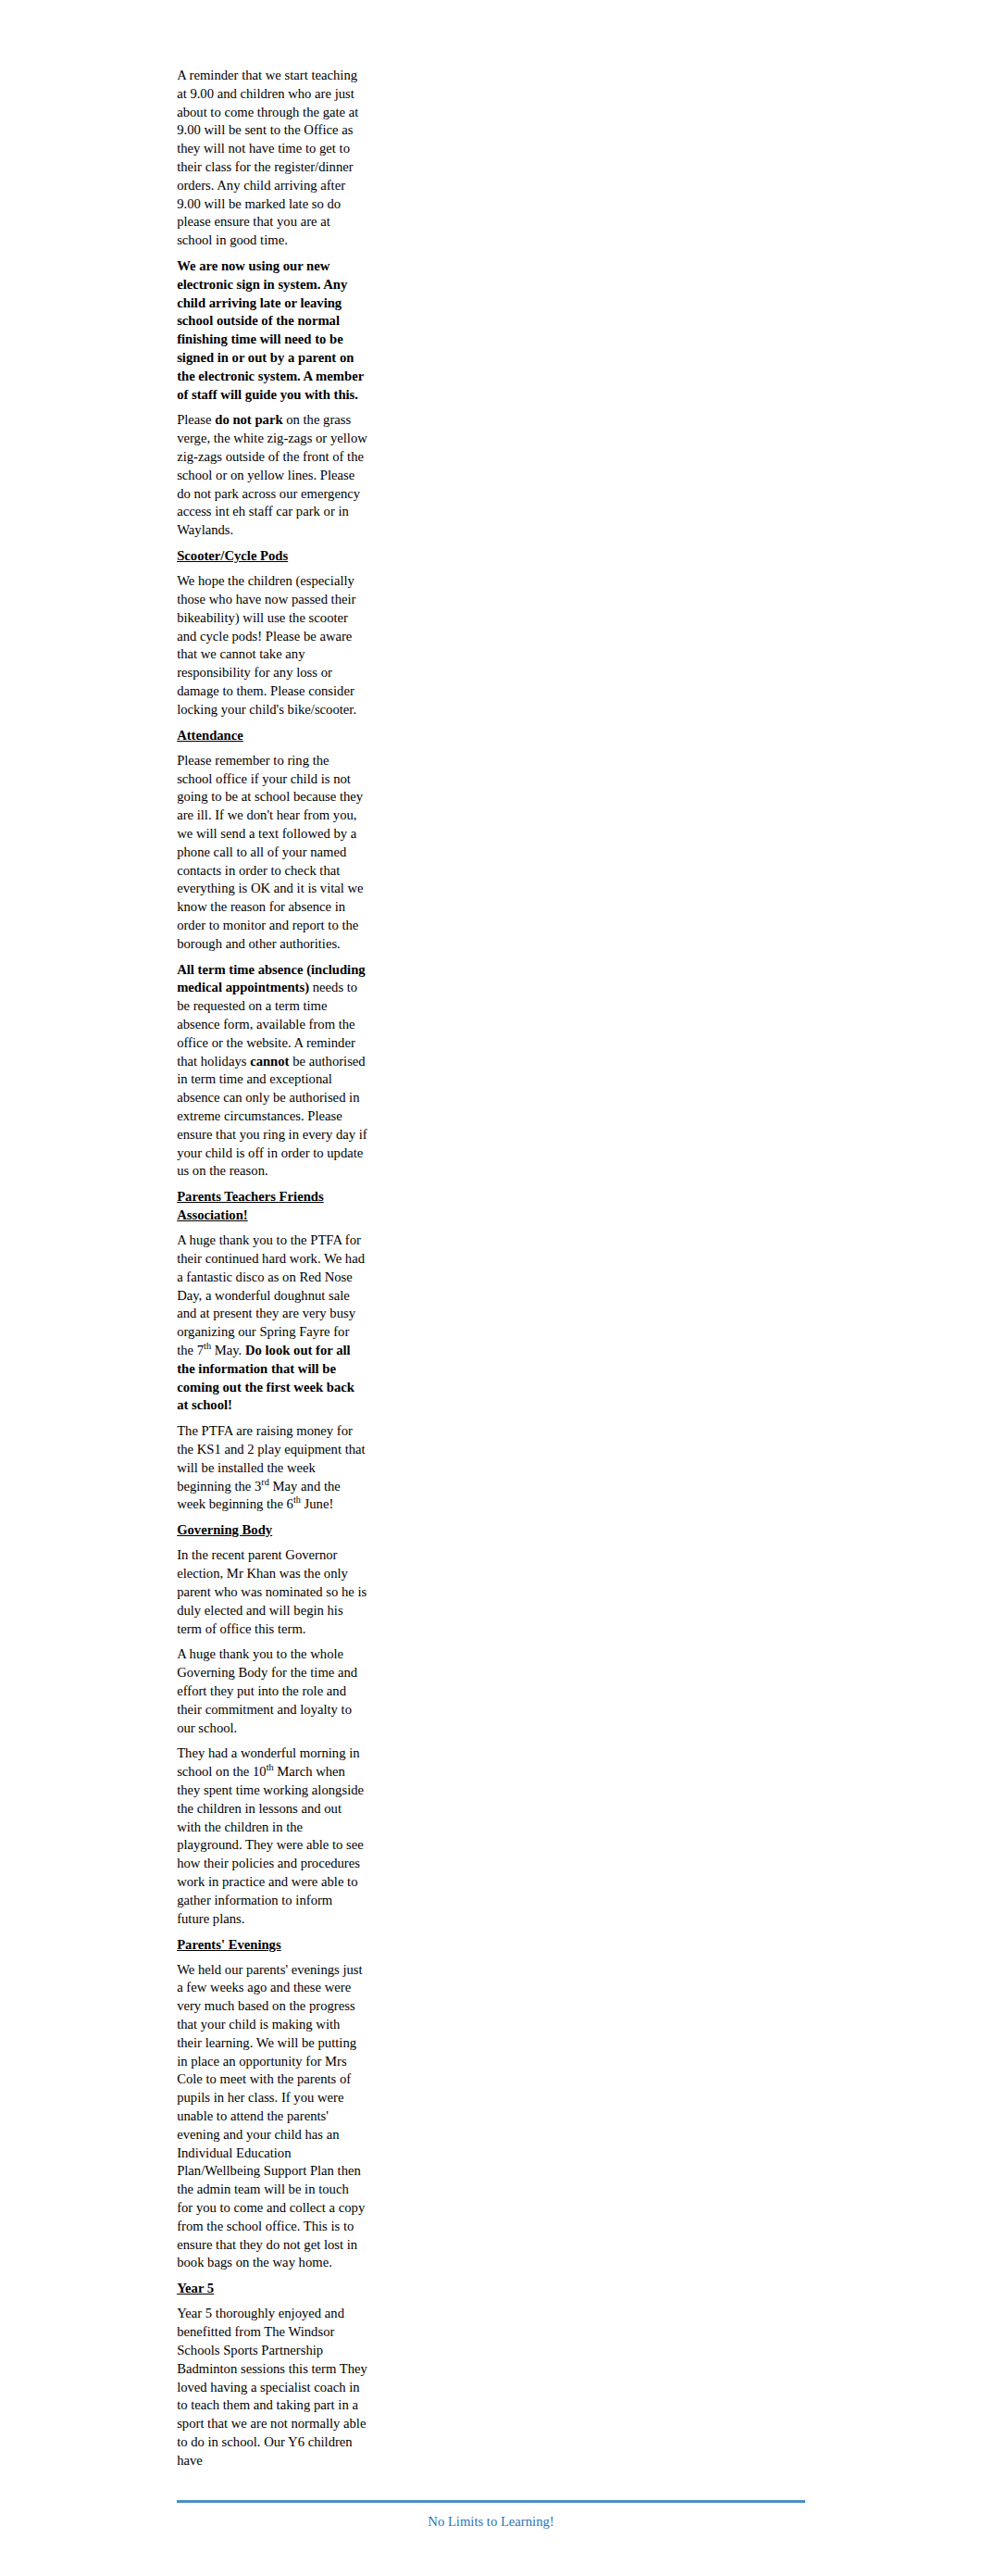A reminder that we start teaching at 9.00 and children who are just about to come through the gate at 9.00 will be sent to the Office as they will not have time to get to their class for the register/dinner orders. Any child arriving after 9.00 will be marked late so do please ensure that you are at school in good time.
We are now using our new electronic sign in system. Any child arriving late or leaving school outside of the normal finishing time will need to be signed in or out by a parent on the electronic system. A member of staff will guide you with this.
Please do not park on the grass verge, the white zig-zags or yellow zig-zags outside of the front of the school or on yellow lines. Please do not park across our emergency access int eh staff car park or in Waylands.
Scooter/Cycle Pods
We hope the children (especially those who have now passed their bikeability) will use the scooter and cycle pods! Please be aware that we cannot take any responsibility for any loss or damage to them. Please consider locking your child's bike/scooter.
Attendance
Please remember to ring the school office if your child is not going to be at school because they are ill. If we don't hear from you, we will send a text followed by a phone call to all of your named contacts in order to check that everything is OK and it is vital we know the reason for absence in order to monitor and report to the borough and other authorities.
All term time absence (including medical appointments) needs to be requested on a term time absence form, available from the office or the website. A reminder that holidays cannot be authorised in term time and exceptional absence can only be authorised in extreme circumstances. Please ensure that you ring in every day if your child is off in order to update us on the reason.
Parents Teachers Friends Association!
A huge thank you to the PTFA for their continued hard work. We had a fantastic disco as on Red Nose Day, a wonderful doughnut sale and at present they are very busy organizing our Spring Fayre for the 7th May. Do look out for all the information that will be coming out the first week back at school!
The PTFA are raising money for the KS1 and 2 play equipment that will be installed the week beginning the 3rd May and the week beginning the 6th June!
Governing Body
In the recent parent Governor election, Mr Khan was the only parent who was nominated so he is duly elected and will begin his term of office this term.
A huge thank you to the whole Governing Body for the time and effort they put into the role and their commitment and loyalty to our school.
They had a wonderful morning in school on the 10th March when they spent time working alongside the children in lessons and out with the children in the playground. They were able to see how their policies and procedures work in practice and were able to gather information to inform future plans.
Parents' Evenings
We held our parents' evenings just a few weeks ago and these were very much based on the progress that your child is making with their learning. We will be putting in place an opportunity for Mrs Cole to meet with the parents of pupils in her class. If you were unable to attend the parents' evening and your child has an Individual Education Plan/Wellbeing Support Plan then the admin team will be in touch for you to come and collect a copy from the school office. This is to ensure that they do not get lost in book bags on the way home.
Year 5
Year 5 thoroughly enjoyed and benefitted from The Windsor Schools Sports Partnership Badminton sessions this term They loved having a specialist coach in to teach them and taking part in a sport that we are not normally able to do in school. Our Y6 children have
No Limits to Learning!